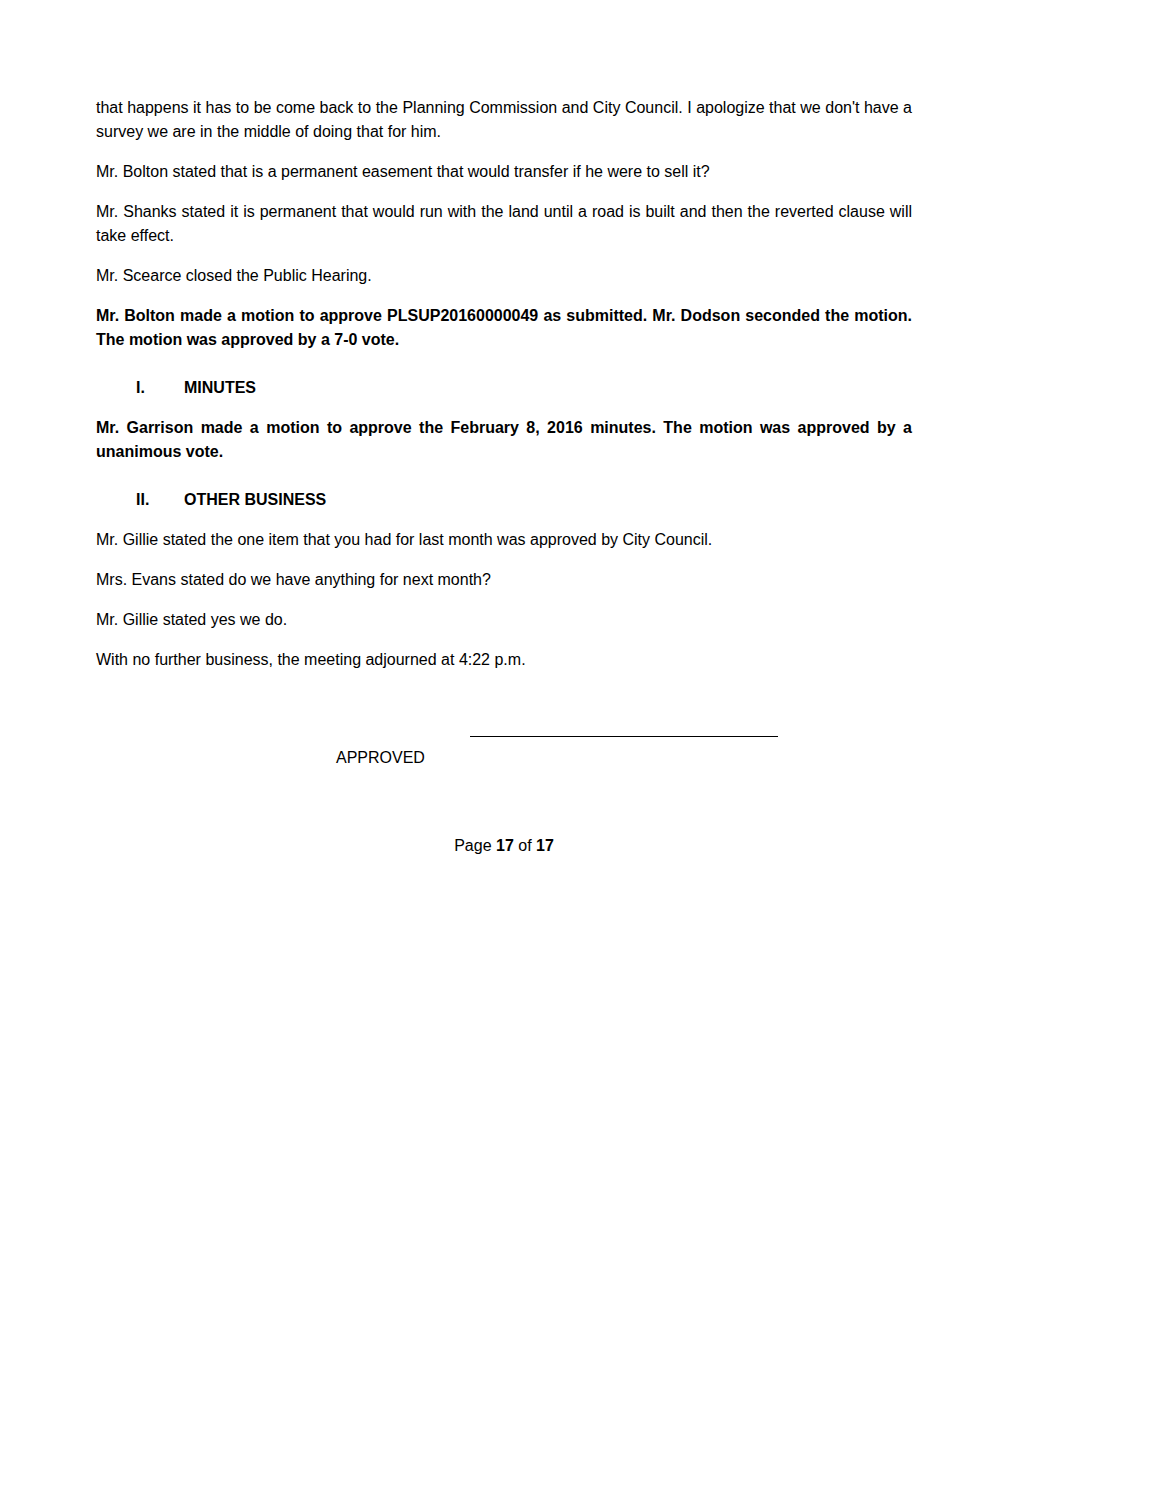that happens it has to be come back to the Planning Commission and City Council. I apologize that we don't have a survey we are in the middle of doing that for him.
Mr. Bolton stated that is a permanent easement that would transfer if he were to sell it?
Mr. Shanks stated it is permanent that would run with the land until a road is built and then the reverted clause will take effect.
Mr. Scearce closed the Public Hearing.
Mr. Bolton made a motion to approve PLSUP20160000049 as submitted. Mr. Dodson seconded the motion. The motion was approved by a 7-0 vote.
I. MINUTES
Mr. Garrison made a motion to approve the February 8, 2016 minutes. The motion was approved by a unanimous vote.
II. OTHER BUSINESS
Mr. Gillie stated the one item that you had for last month was approved by City Council.
Mrs. Evans stated do we have anything for next month?
Mr. Gillie stated yes we do.
With no further business, the meeting adjourned at 4:22 p.m.
APPROVED
Page 17 of 17